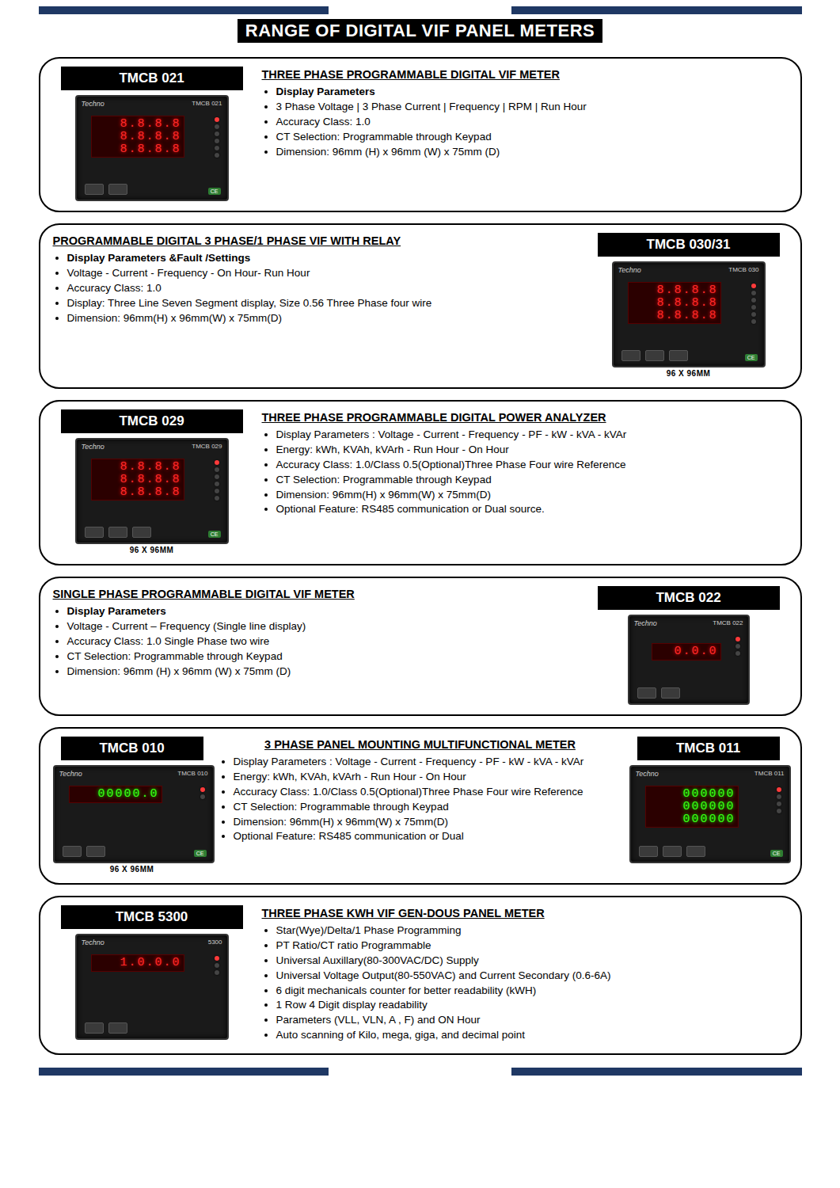RANGE OF DIGITAL VIF PANEL METERS
TMCB 021
Techno TMCB 021
8.8.8.8
8.8.8.8
8.8.8.8
CE
THREE PHASE PROGRAMMABLE DIGITAL VIF METER
Display Parameters
3 Phase Voltage | 3 Phase Current | Frequency | RPM | Run Hour
Accuracy Class: 1.0
CT Selection: Programmable through Keypad
Dimension: 96mm (H) x 96mm (W) x 75mm (D)
TMCB 030/31
Techno TMCB 030
8.8.8.8
8.8.8.8
8.8.8.8
CE
96 X 96MM
PROGRAMMABLE DIGITAL 3 PHASE/1 PHASE VIF WITH RELAY
Display Parameters &Fault /Settings
Voltage - Current - Frequency - On Hour- Run Hour
Accuracy Class: 1.0
Display: Three Line Seven Segment display, Size 0.56 Three Phase four wire
Dimension: 96mm(H) x 96mm(W) x 75mm(D)
TMCB 029
Techno TMCB 029
8.8.8.8
8.8.8.8
8.8.8.8
CE
96 X 96MM
THREE PHASE PROGRAMMABLE DIGITAL POWER ANALYZER
Display Parameters : Voltage - Current - Frequency - PF - kW - kVA - kVAr
Energy: kWh, KVAh, kVArh - Run Hour - On Hour
Accuracy Class: 1.0/Class 0.5(Optional)Three Phase Four wire Reference
CT Selection: Programmable through Keypad
Dimension: 96mm(H) x 96mm(W) x 75mm(D)
Optional Feature: RS485 communication or Dual source.
TMCB 022
Techno TMCB 022
0.0.0
SINGLE PHASE PROGRAMMABLE DIGITAL VIF METER
Display Parameters
Voltage - Current – Frequency (Single line display)
Accuracy Class: 1.0 Single Phase two wire
CT Selection: Programmable through Keypad
Dimension: 96mm (H) x 96mm (W) x 75mm (D)
TMCB 010
Techno TMCB 010
00000.0
CE
96 X 96MM
3 PHASE PANEL MOUNTING MULTIFUNCTIONAL METER
Display Parameters : Voltage - Current - Frequency - PF - kW - kVA - kVAr
Energy: kWh, KVAh, kVArh - Run Hour - On Hour
Accuracy Class: 1.0/Class 0.5(Optional)Three Phase Four wire Reference
CT Selection: Programmable through Keypad
Dimension: 96mm(H) x 96mm(W) x 75mm(D)
Optional Feature: RS485 communication or Dual
TMCB 011
Techno TMCB 011
000000
000000
000000
CE
TMCB 5300
Techno 5300
1.0.0.0
THREE PHASE KWH VIF GEN-DOUS PANEL METER
Star(Wye)/Delta/1 Phase Programming
PT Ratio/CT ratio Programmable
Universal Auxillary(80-300VAC/DC) Supply
Universal Voltage Output(80-550VAC) and Current Secondary (0.6-6A)
6 digit mechanicals counter for better readability (kWH)
1 Row 4 Digit display readability
Parameters (VLL, VLN, A , F) and ON Hour
Auto scanning of Kilo, mega, giga, and decimal point